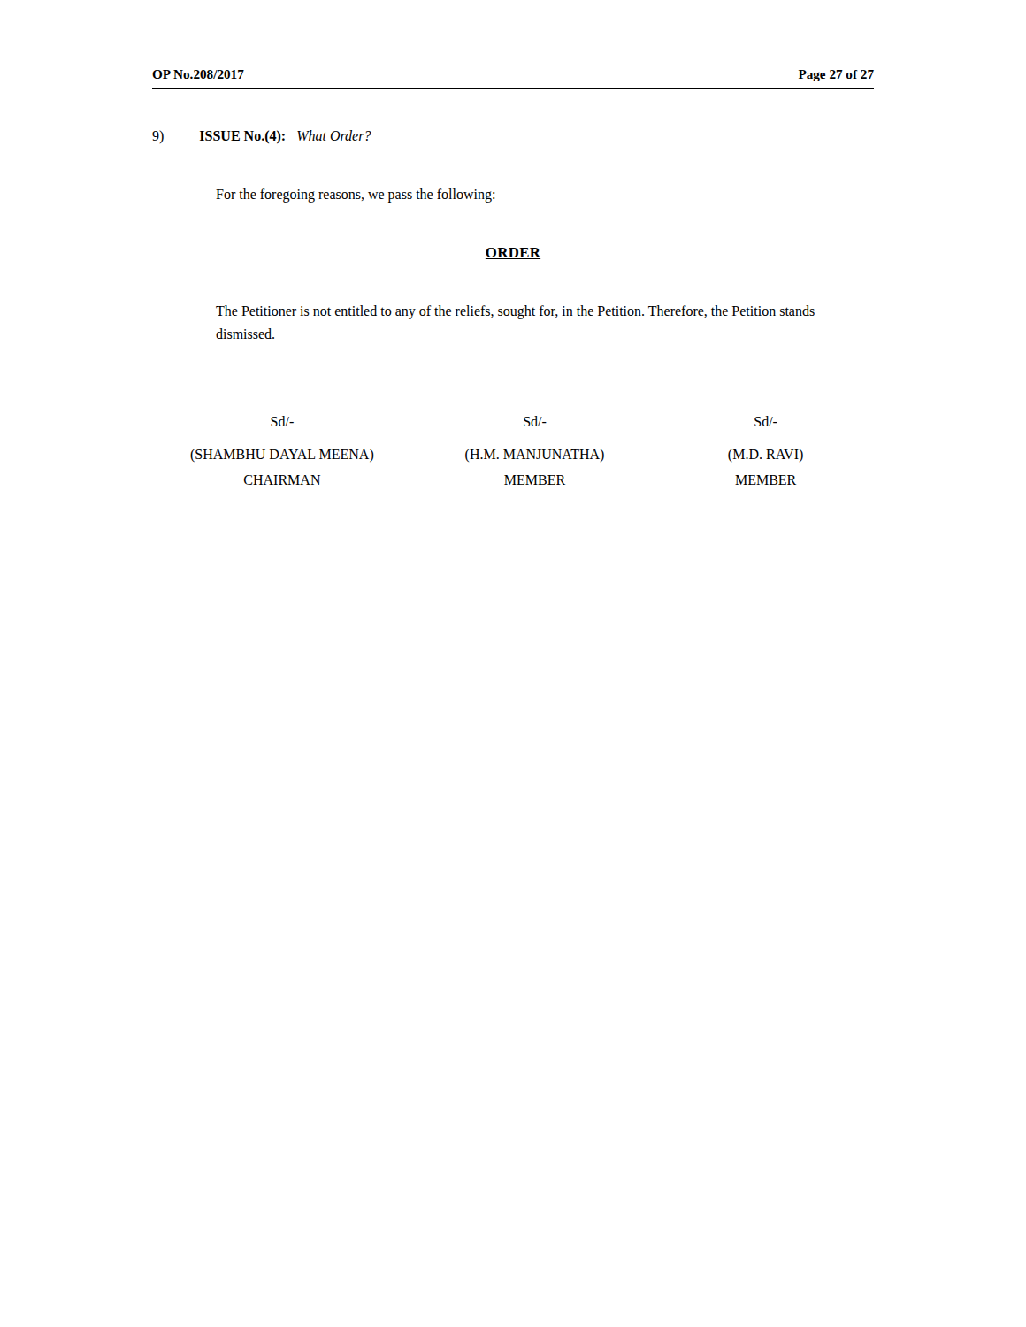OP No.208/2017 Page 27 of 27
9) ISSUE No.(4): What Order?
For the foregoing reasons, we pass the following:
ORDER
The Petitioner is not entitled to any of the reliefs, sought for, in the Petition. Therefore, the Petition stands dismissed.
| Sd/- | Sd/- | Sd/- |
| (SHAMBHU DAYAL MEENA) | (H.M. MANJUNATHA) | (M.D. RAVI) |
| CHAIRMAN | MEMBER | MEMBER |